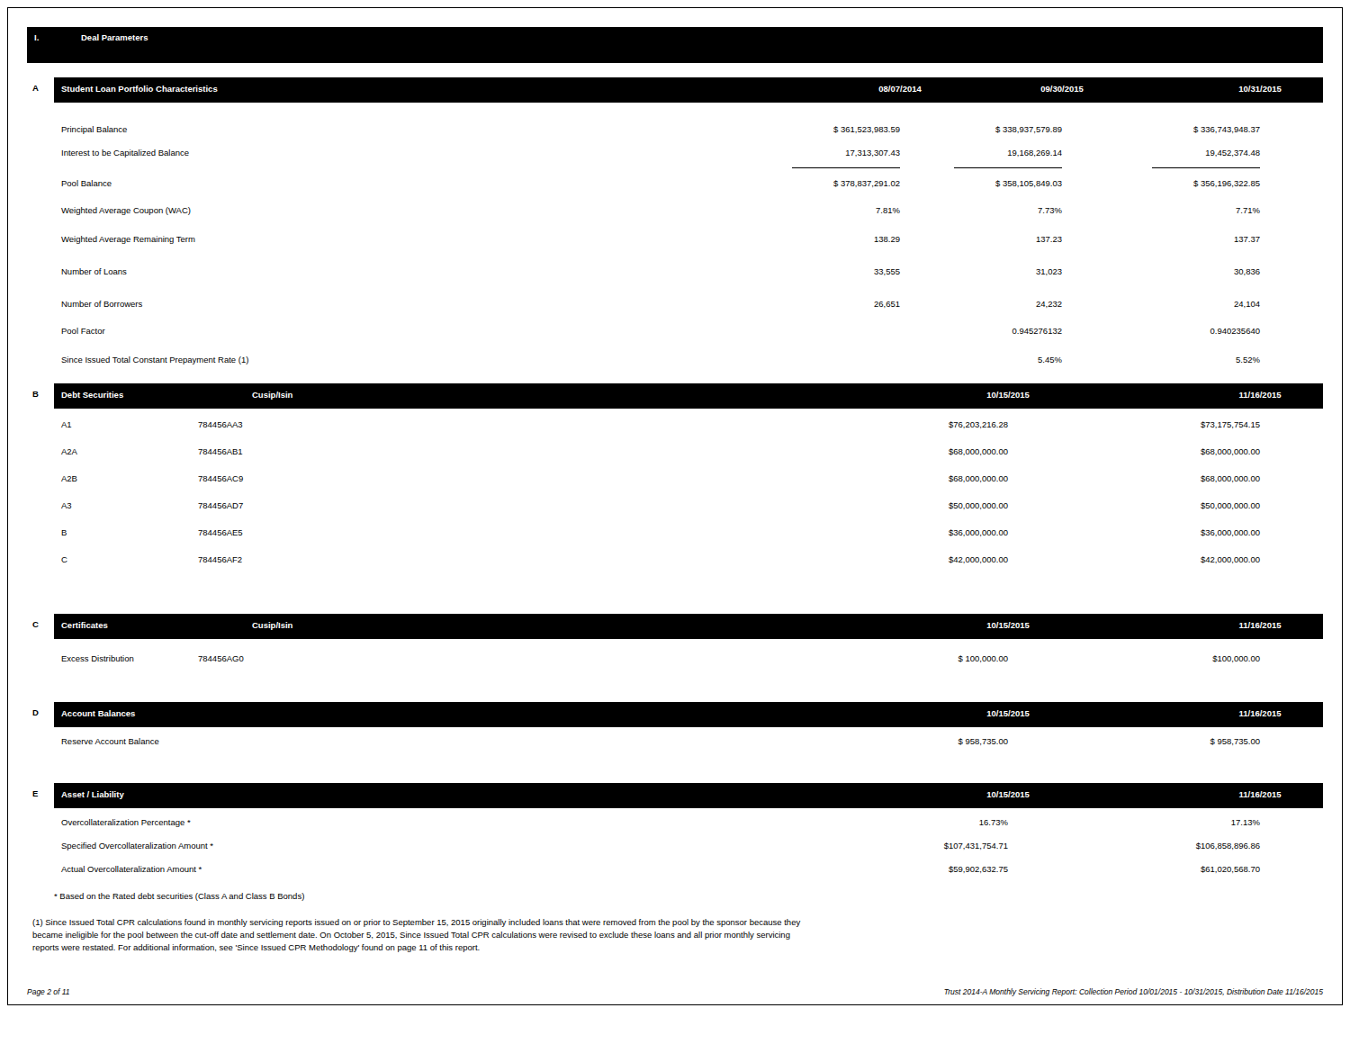I. Deal Parameters
A
Student Loan Portfolio Characteristics 08/07/2014 09/30/2015 10/31/2015
Principal Balance
$ 361,523,983.59
$ 338,937,579.89
$ 336,743,948.37
Interest to be Capitalized Balance
17,313,307.43
19,168,269.14
19,452,374.48
Pool Balance
$ 378,837,291.02
$ 358,105,849.03
$ 356,196,322.85
Weighted Average Coupon (WAC)
7.81%
7.73%
7.71%
Weighted Average Remaining Term
138.29
137.23
137.37
Number of Loans
33,555
31,023
30,836
Number of Borrowers
26,651
24,232
24,104
Pool Factor
0.945276132
0.940235640
Since Issued Total Constant Prepayment Rate (1)
5.45%
5.52%
B
Debt Securities Cusip/Isin 10/15/2015 11/16/2015
A1
784456AA3
$76,203,216.28
$73,175,754.15
A2A
784456AB1
$68,000,000.00
$68,000,000.00
A2B
784456AC9
$68,000,000.00
$68,000,000.00
A3
784456AD7
$50,000,000.00
$50,000,000.00
B
784456AE5
$36,000,000.00
$36,000,000.00
C
784456AF2
$42,000,000.00
$42,000,000.00
C
Certificates Cusip/Isin 10/15/2015 11/16/2015
Excess Distribution
784456AG0
$ 100,000.00
$100,000.00
D
Account Balances 10/15/2015 11/16/2015
Reserve Account Balance
$ 958,735.00
$ 958,735.00
E
Asset / Liability 10/15/2015 11/16/2015
Overcollateralization Percentage *
16.73%
17.13%
Specified Overcollateralization Amount *
$107,431,754.71
$106,858,896.86
Actual Overcollateralization Amount *
$59,902,632.75
$61,020,568.70
* Based on the Rated debt securities (Class A and Class B Bonds)
(1) Since Issued Total CPR calculations found in monthly servicing reports issued on or prior to September 15, 2015 originally included loans that were removed from the pool by the sponsor because they
became ineligible for the pool between the cut-off date and settlement date. On October 5, 2015, Since Issued Total CPR calculations were revised to exclude these loans and all prior monthly servicing
reports were restated. For additional information, see 'Since Issued CPR Methodology' found on page 11 of this report.
Page 2 of 11
Trust 2014-A Monthly Servicing Report: Collection Period 10/01/2015 - 10/31/2015, Distribution Date 11/16/2015